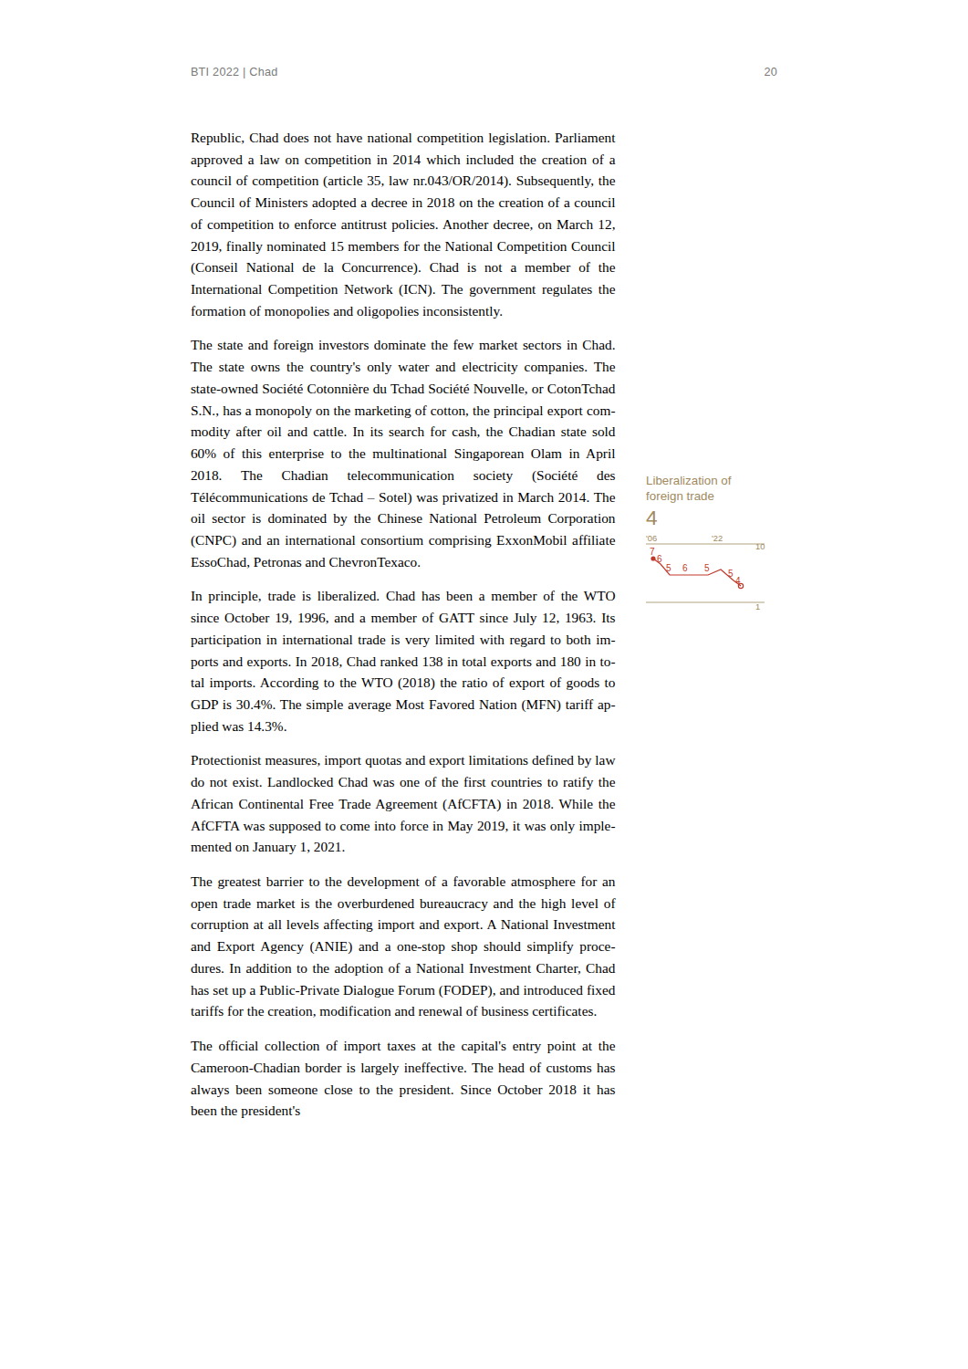BTI 2022 | Chad 20
Republic, Chad does not have national competition legislation. Parliament approved a law on competition in 2014 which included the creation of a council of competition (article 35, law nr.043/OR/2014). Subsequently, the Council of Ministers adopted a decree in 2018 on the creation of a council of competition to enforce antitrust policies. Another decree, on March 12, 2019, finally nominated 15 members for the National Competition Council (Conseil National de la Concurrence). Chad is not a member of the International Competition Network (ICN). The government regulates the formation of monopolies and oligopolies inconsistently.
The state and foreign investors dominate the few market sectors in Chad. The state owns the country's only water and electricity companies. The state-owned Société Cotonnière du Tchad Société Nouvelle, or CotonTchad S.N., has a monopoly on the marketing of cotton, the principal export commodity after oil and cattle. In its search for cash, the Chadian state sold 60% of this enterprise to the multinational Singaporean Olam in April 2018. The Chadian telecommunication society (Société des Télécommunications de Tchad – Sotel) was privatized in March 2014. The oil sector is dominated by the Chinese National Petroleum Corporation (CNPC) and an international consortium comprising ExxonMobil affiliate EssoChad, Petronas and ChevronTexaco.
In principle, trade is liberalized. Chad has been a member of the WTO since October 19, 1996, and a member of GATT since July 12, 1963. Its participation in international trade is very limited with regard to both imports and exports. In 2018, Chad ranked 138 in total exports and 180 in total imports. According to the WTO (2018) the ratio of export of goods to GDP is 30.4%. The simple average Most Favored Nation (MFN) tariff applied was 14.3%.
Protectionist measures, import quotas and export limitations defined by law do not exist. Landlocked Chad was one of the first countries to ratify the African Continental Free Trade Agreement (AfCFTA) in 2018. While the AfCFTA was supposed to come into force in May 2019, it was only implemented on January 1, 2021.
The greatest barrier to the development of a favorable atmosphere for an open trade market is the overburdened bureaucracy and the high level of corruption at all levels affecting import and export. A National Investment and Export Agency (ANIE) and a one-stop shop should simplify procedures. In addition to the adoption of a National Investment Charter, Chad has set up a Public-Private Dialogue Forum (FODEP), and introduced fixed tariffs for the creation, modification and renewal of business certificates.
The official collection of import taxes at the capital's entry point at the Cameroon-Chadian border is largely ineffective. The head of customs has always been someone close to the president. Since October 2018 it has been the president's
Liberalization of
foreign trade 4
'06 '22 10 1 7 6 5 6 5 5 4